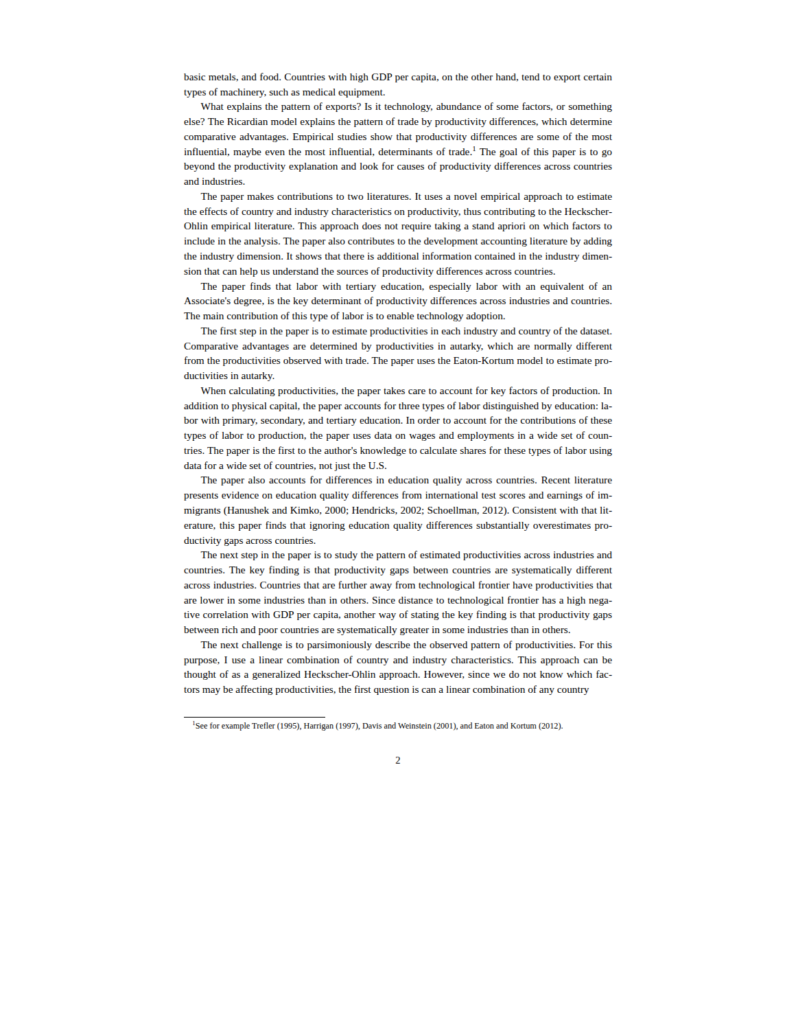basic metals, and food. Countries with high GDP per capita, on the other hand, tend to export certain types of machinery, such as medical equipment.
What explains the pattern of exports? Is it technology, abundance of some factors, or something else? The Ricardian model explains the pattern of trade by productivity differences, which determine comparative advantages. Empirical studies show that productivity differences are some of the most influential, maybe even the most influential, determinants of trade.1 The goal of this paper is to go beyond the productivity explanation and look for causes of productivity differences across countries and industries.
The paper makes contributions to two literatures. It uses a novel empirical approach to estimate the effects of country and industry characteristics on productivity, thus contributing to the Heckscher-Ohlin empirical literature. This approach does not require taking a stand apriori on which factors to include in the analysis. The paper also contributes to the development accounting literature by adding the industry dimension. It shows that there is additional information contained in the industry dimension that can help us understand the sources of productivity differences across countries.
The paper finds that labor with tertiary education, especially labor with an equivalent of an Associate's degree, is the key determinant of productivity differences across industries and countries. The main contribution of this type of labor is to enable technology adoption.
The first step in the paper is to estimate productivities in each industry and country of the dataset. Comparative advantages are determined by productivities in autarky, which are normally different from the productivities observed with trade. The paper uses the Eaton-Kortum model to estimate productivities in autarky.
When calculating productivities, the paper takes care to account for key factors of production. In addition to physical capital, the paper accounts for three types of labor distinguished by education: labor with primary, secondary, and tertiary education. In order to account for the contributions of these types of labor to production, the paper uses data on wages and employments in a wide set of countries. The paper is the first to the author's knowledge to calculate shares for these types of labor using data for a wide set of countries, not just the U.S.
The paper also accounts for differences in education quality across countries. Recent literature presents evidence on education quality differences from international test scores and earnings of immigrants (Hanushek and Kimko, 2000; Hendricks, 2002; Schoellman, 2012). Consistent with that literature, this paper finds that ignoring education quality differences substantially overestimates productivity gaps across countries.
The next step in the paper is to study the pattern of estimated productivities across industries and countries. The key finding is that productivity gaps between countries are systematically different across industries. Countries that are further away from technological frontier have productivities that are lower in some industries than in others. Since distance to technological frontier has a high negative correlation with GDP per capita, another way of stating the key finding is that productivity gaps between rich and poor countries are systematically greater in some industries than in others.
The next challenge is to parsimoniously describe the observed pattern of productivities. For this purpose, I use a linear combination of country and industry characteristics. This approach can be thought of as a generalized Heckscher-Ohlin approach. However, since we do not know which factors may be affecting productivities, the first question is can a linear combination of any country
1See for example Trefler (1995), Harrigan (1997), Davis and Weinstein (2001), and Eaton and Kortum (2012).
2